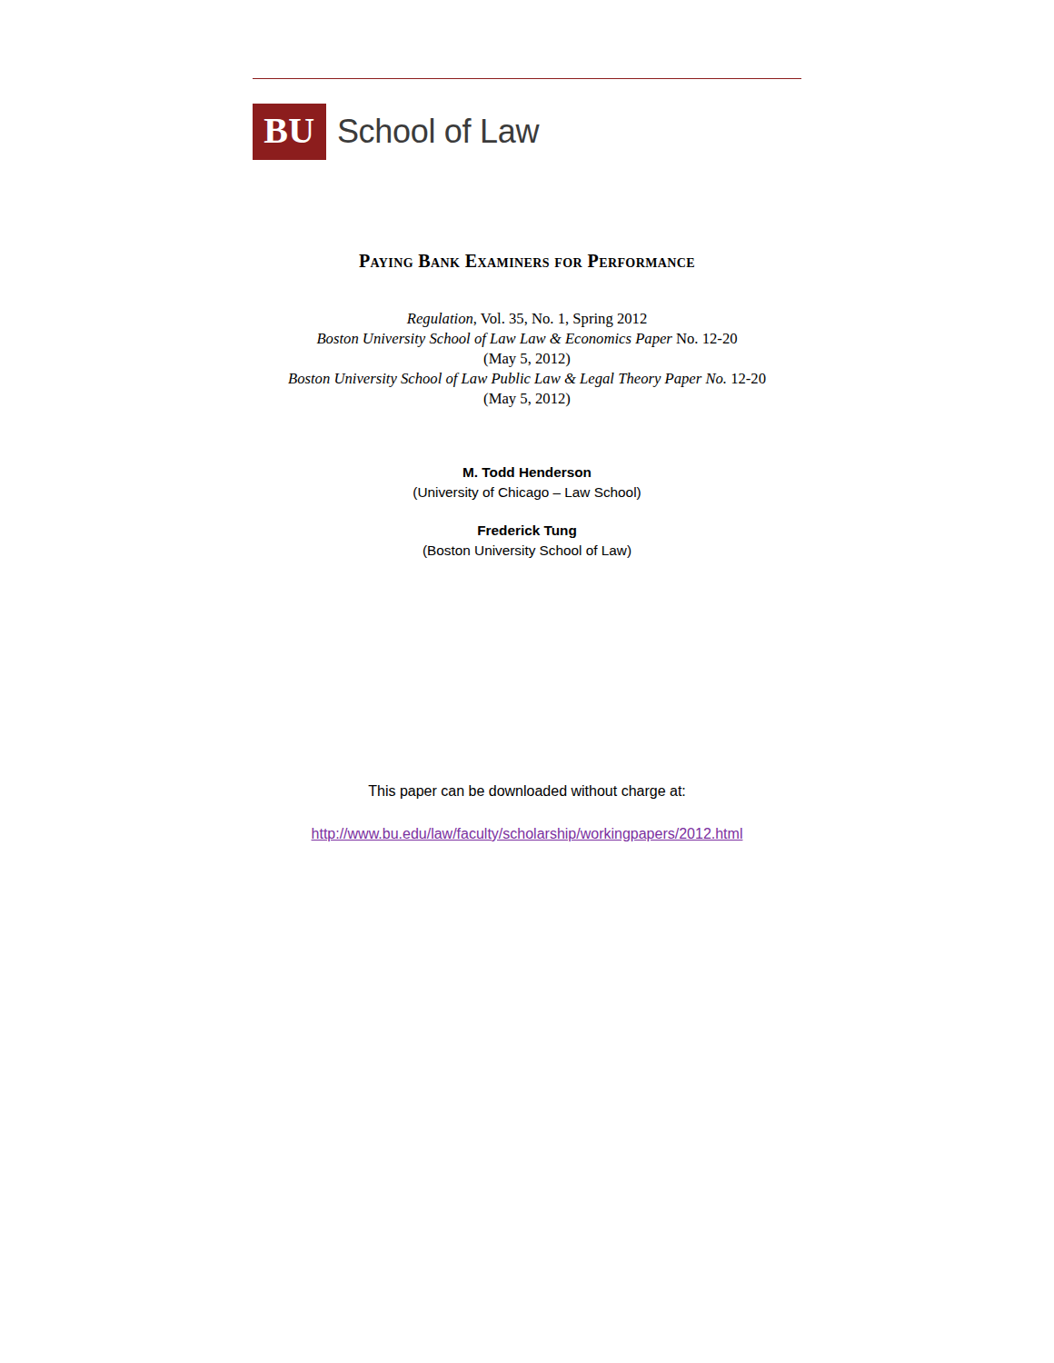BU School of Law
Paying Bank Examiners for Performance
Regulation, Vol. 35, No. 1, Spring 2012
Boston University School of Law Law & Economics Paper No. 12-20
(May 5, 2012)
Boston University School of Law Public Law & Legal Theory Paper No. 12-20
(May 5, 2012)
M. Todd Henderson
(University of Chicago – Law School)
Frederick Tung
(Boston University School of Law)
This paper can be downloaded without charge at:
http://www.bu.edu/law/faculty/scholarship/workingpapers/2012.html